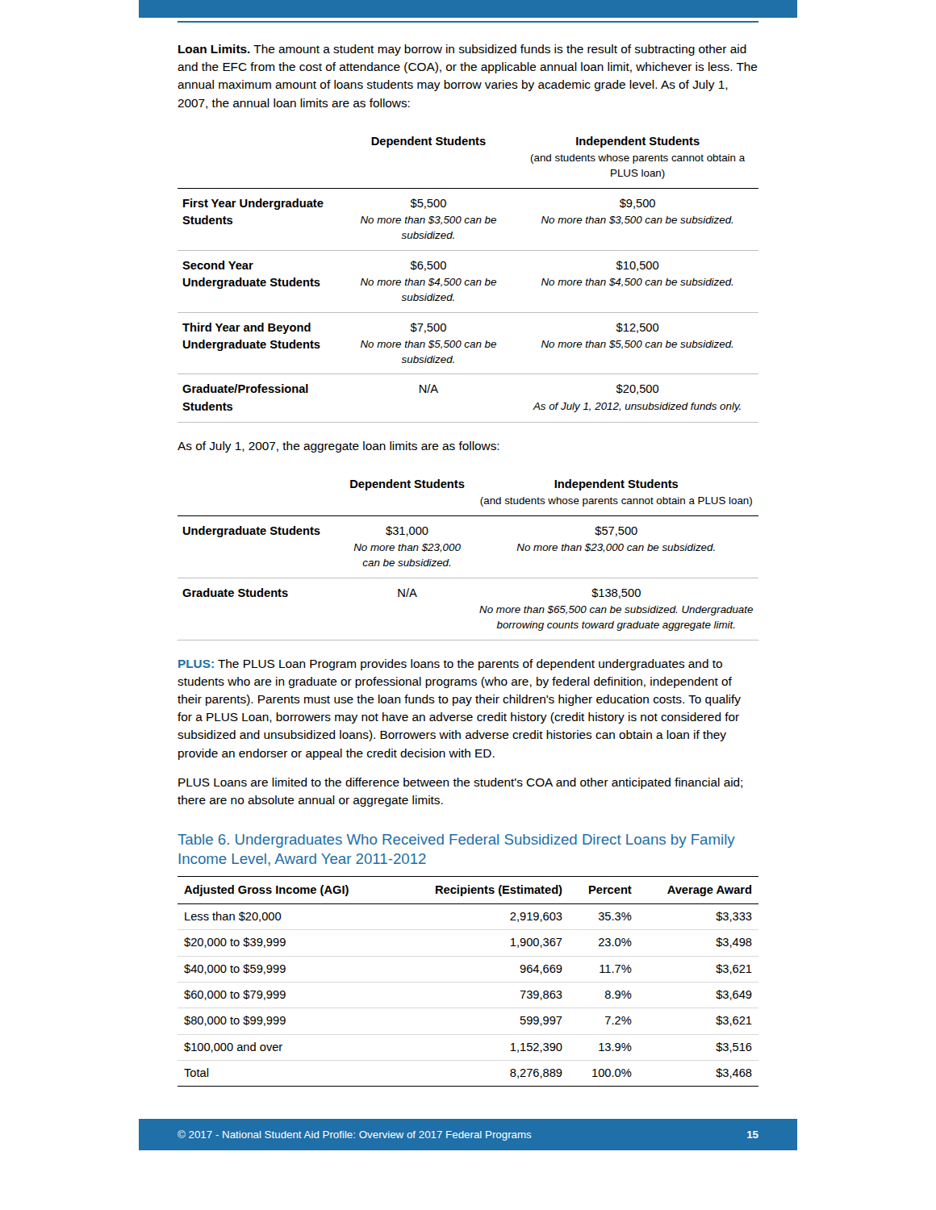Loan Limits. The amount a student may borrow in subsidized funds is the result of subtracting other aid and the EFC from the cost of attendance (COA), or the applicable annual loan limit, whichever is less. The annual maximum amount of loans students may borrow varies by academic grade level. As of July 1, 2007, the annual loan limits are as follows:
| | Dependent Students | Independent Students (and students whose parents cannot obtain a PLUS loan) |
| --- | --- | --- |
| First Year Undergraduate Students | $5,500 No more than $3,500 can be subsidized. | $9,500 No more than $3,500 can be subsidized. |
| Second Year Undergraduate Students | $6,500 No more than $4,500 can be subsidized. | $10,500 No more than $4,500 can be subsidized. |
| Third Year and Beyond Undergraduate Students | $7,500 No more than $5,500 can be subsidized. | $12,500 No more than $5,500 can be subsidized. |
| Graduate/Professional Students | N/A | $20,500 As of July 1, 2012, unsubsidized funds only. |
As of July 1, 2007, the aggregate loan limits are as follows:
| | Dependent Students | Independent Students (and students whose parents cannot obtain a PLUS loan) |
| --- | --- | --- |
| Undergraduate Students | $31,000 No more than $23,000 can be subsidized. | $57,500 No more than $23,000 can be subsidized. |
| Graduate Students | N/A | $138,500 No more than $65,500 can be subsidized. Undergraduate borrowing counts toward graduate aggregate limit. |
PLUS: The PLUS Loan Program provides loans to the parents of dependent undergraduates and to students who are in graduate or professional programs (who are, by federal definition, independent of their parents). Parents must use the loan funds to pay their children's higher education costs. To qualify for a PLUS Loan, borrowers may not have an adverse credit history (credit history is not considered for subsidized and unsubsidized loans). Borrowers with adverse credit histories can obtain a loan if they provide an endorser or appeal the credit decision with ED.
PLUS Loans are limited to the difference between the student's COA and other anticipated financial aid; there are no absolute annual or aggregate limits.
Table 6. Undergraduates Who Received Federal Subsidized Direct Loans by Family Income Level, Award Year 2011-2012
| Adjusted Gross Income (AGI) | Recipients (Estimated) | Percent | Average Award |
| --- | --- | --- | --- |
| Less than $20,000 | 2,919,603 | 35.3% | $3,333 |
| $20,000 to $39,999 | 1,900,367 | 23.0% | $3,498 |
| $40,000 to $59,999 | 964,669 | 11.7% | $3,621 |
| $60,000 to $79,999 | 739,863 | 8.9% | $3,649 |
| $80,000 to $99,999 | 599,997 | 7.2% | $3,621 |
| $100,000 and over | 1,152,390 | 13.9% | $3,516 |
| Total | 8,276,889 | 100.0% | $3,468 |
© 2017 - National Student Aid Profile: Overview of 2017 Federal Programs
15